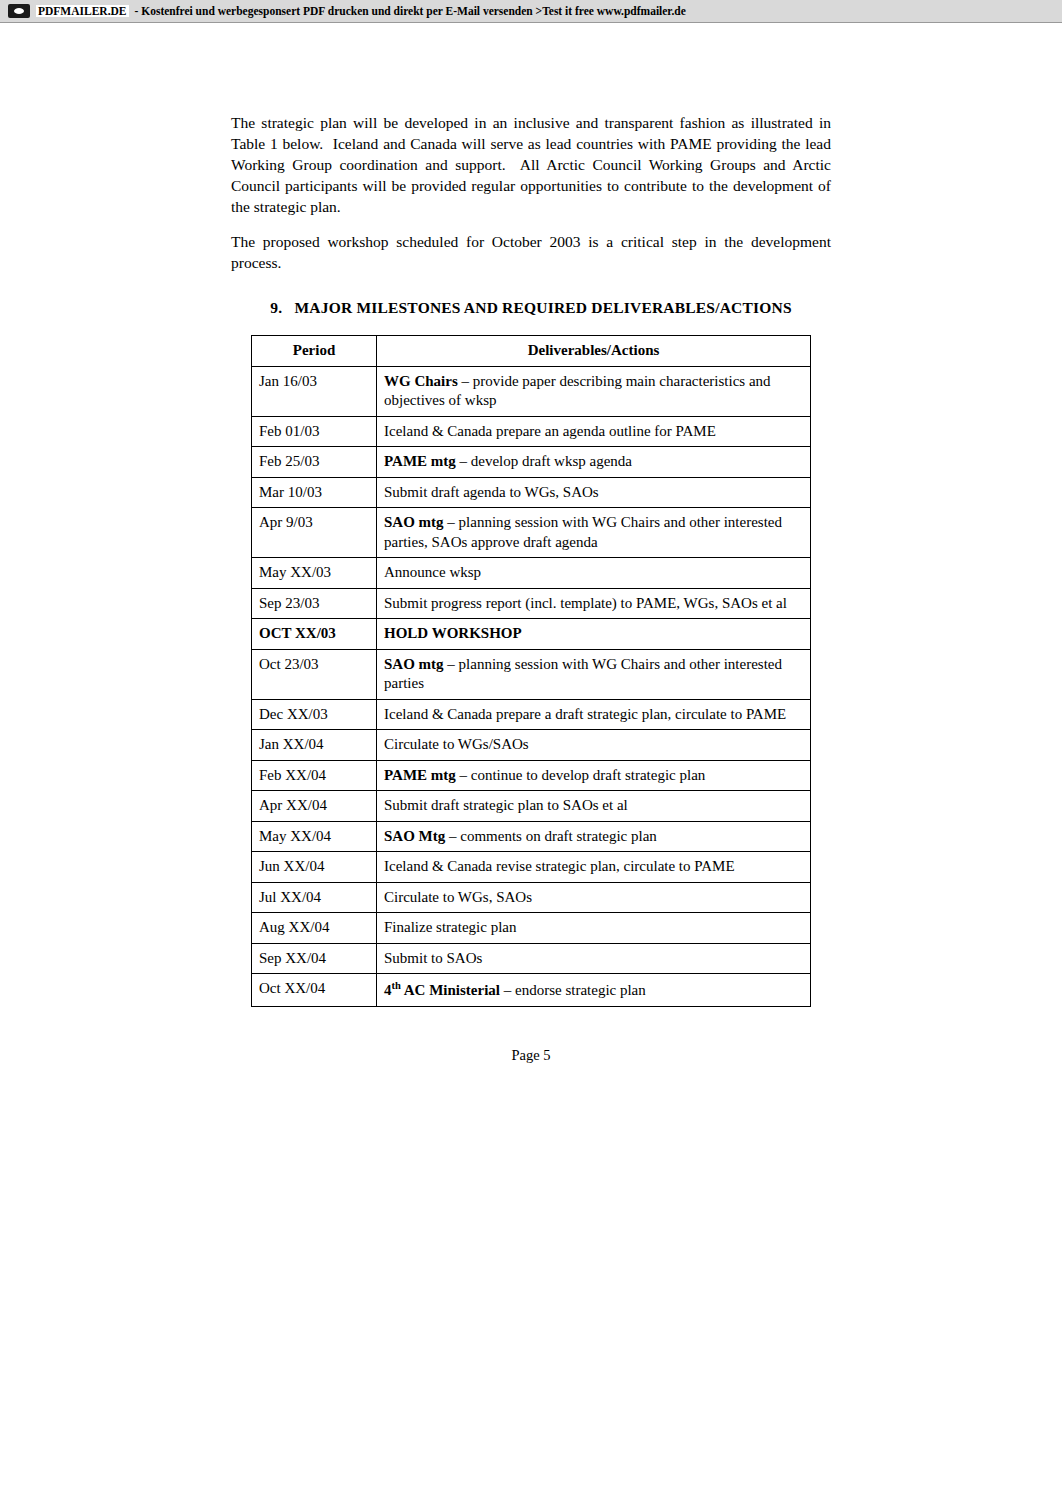PDFMAILER.DE - Kostenfrei und werbegesponsert PDF drucken und direkt per E-Mail versenden >Test it free www.pdfmailer.de
The strategic plan will be developed in an inclusive and transparent fashion as illustrated in Table 1 below. Iceland and Canada will serve as lead countries with PAME providing the lead Working Group coordination and support. All Arctic Council Working Groups and Arctic Council participants will be provided regular opportunities to contribute to the development of the strategic plan.
The proposed workshop scheduled for October 2003 is a critical step in the development process.
9. MAJOR MILESTONES AND REQUIRED DELIVERABLES/ACTIONS
| Period | Deliverables/Actions |
| --- | --- |
| Jan 16/03 | WG Chairs – provide paper describing main characteristics and objectives of wksp |
| Feb 01/03 | Iceland & Canada prepare an agenda outline for PAME |
| Feb 25/03 | PAME mtg – develop draft wksp agenda |
| Mar 10/03 | Submit draft agenda to WGs, SAOs |
| Apr 9/03 | SAO mtg – planning session with WG Chairs and other interested parties, SAOs approve draft agenda |
| May XX/03 | Announce wksp |
| Sep 23/03 | Submit progress report (incl. template) to PAME, WGs, SAOs et al |
| OCT XX/03 | HOLD WORKSHOP |
| Oct 23/03 | SAO mtg – planning session with WG Chairs and other interested parties |
| Dec XX/03 | Iceland & Canada prepare a draft strategic plan, circulate to PAME |
| Jan XX/04 | Circulate to WGs/SAOs |
| Feb XX/04 | PAME mtg – continue to develop draft strategic plan |
| Apr XX/04 | Submit draft strategic plan to SAOs et al |
| May XX/04 | SAO Mtg – comments on draft strategic plan |
| Jun XX/04 | Iceland & Canada revise strategic plan, circulate to PAME |
| Jul XX/04 | Circulate to WGs, SAOs |
| Aug XX/04 | Finalize strategic plan |
| Sep XX/04 | Submit to SAOs |
| Oct XX/04 | 4 th AC Ministerial – endorse strategic plan |
Page 5